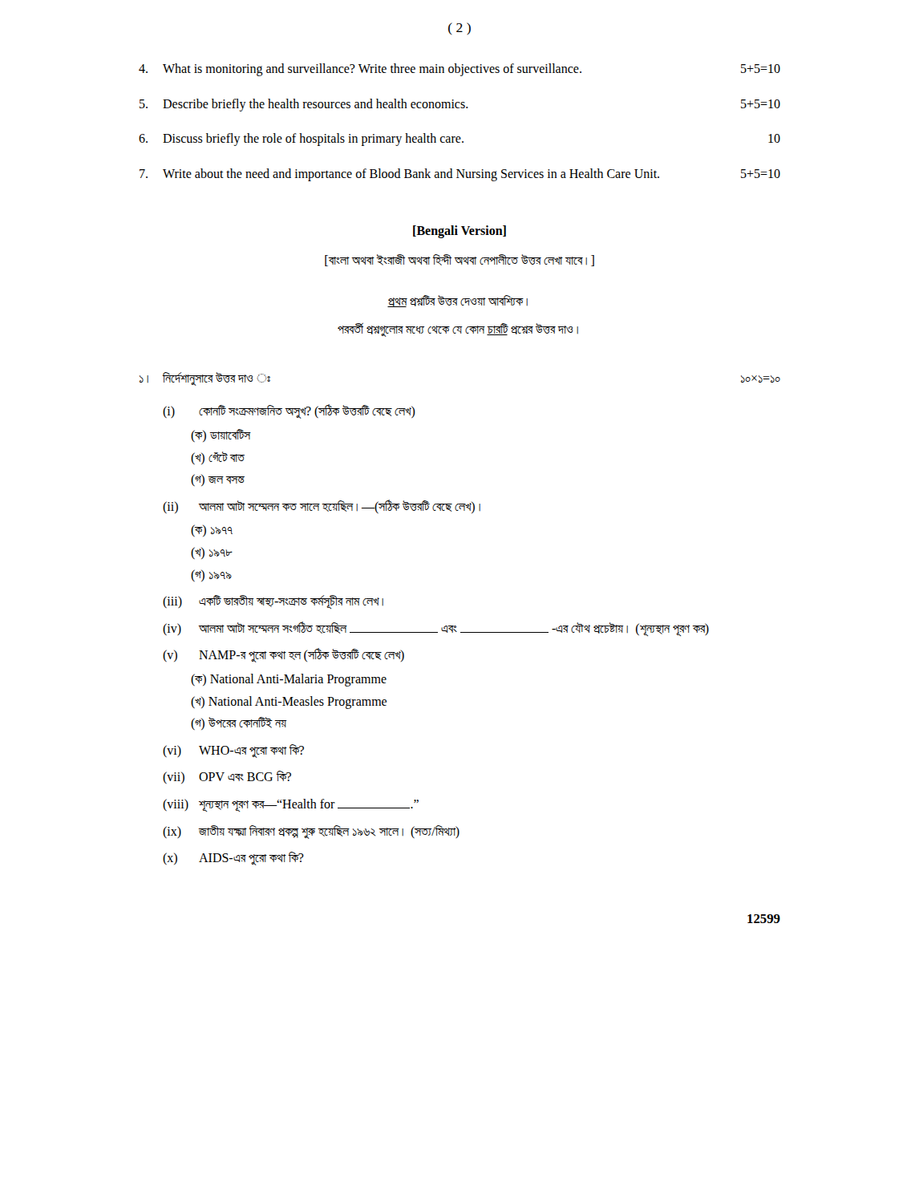( 2 )
4.
What is monitoring and surveillance? Write three main objectives of surveillance.
5+5=10
5.
Describe briefly the health resources and health economics.
5+5=10
6.
Discuss briefly the role of hospitals in primary health care.
10
7.
Write about the need and importance of Blood Bank and Nursing Services in a Health Care Unit.
5+5=10
[Bengali Version]
[বাংলা অথবা ইংরাজী অথবা হিন্দী অথবা নেপালীতে উত্তর লেখা যাবে।]
প্রথম প্রশ্নটির উত্তর দেওয়া আবশ্যিক।
পরবর্তী প্রশ্নগুলোর মধ্যে থেকে যে কোন চারটি প্রশ্নের উত্তর দাও।
১।
নির্দেশানুসারে উত্তর দাও ঃ
১০×১=১০
(i) কোনটি সংক্রমণজনিত অসুখ? (সঠিক উত্তরটি বেছে লেখ)
(ক) ডায়াবেটিস
(খ) গেঁটে বাত
(গ) জল বসন্ত
(ii) আলমা আটা সম্মেলন কত সালে হয়েছিল।—(সঠিক উত্তরটি বেছে লেখ)।
(ক) ১৯৭৭
(খ) ১৯৭৮
(গ) ১৯৭৯
(iii) একটি ভারতীয় স্বাস্থ্য-সংক্রান্ত কর্মসূচীর নাম লেখ।
(iv) আলমা আটা সম্মেলন সংগঠিত হয়েছিল এবং -এর যৌথ প্রচেষ্টায়। (শূন্যস্থান পূরণ কর)
(v) NAMP-র পুরো কথা হল (সঠিক উত্তরটি বেছে লেখ)
(ক) National Anti-Malaria Programme
(খ) National Anti-Measles Programme
(গ) উপরের কোনটিই নয়
(vi) WHO-এর পুরো কথা কি?
(vii) OPV এবং BCG কি?
(viii) শূন্যস্থান পূরণ কর—“Health for .”
(ix) জাতীয় যক্ষ্মা নিবারণ প্রকল্প শুরু হয়েছিল ১৯৬২ সালে। (সত্য/মিথ্যা)
(x) AIDS-এর পুরো কথা কি?
12599